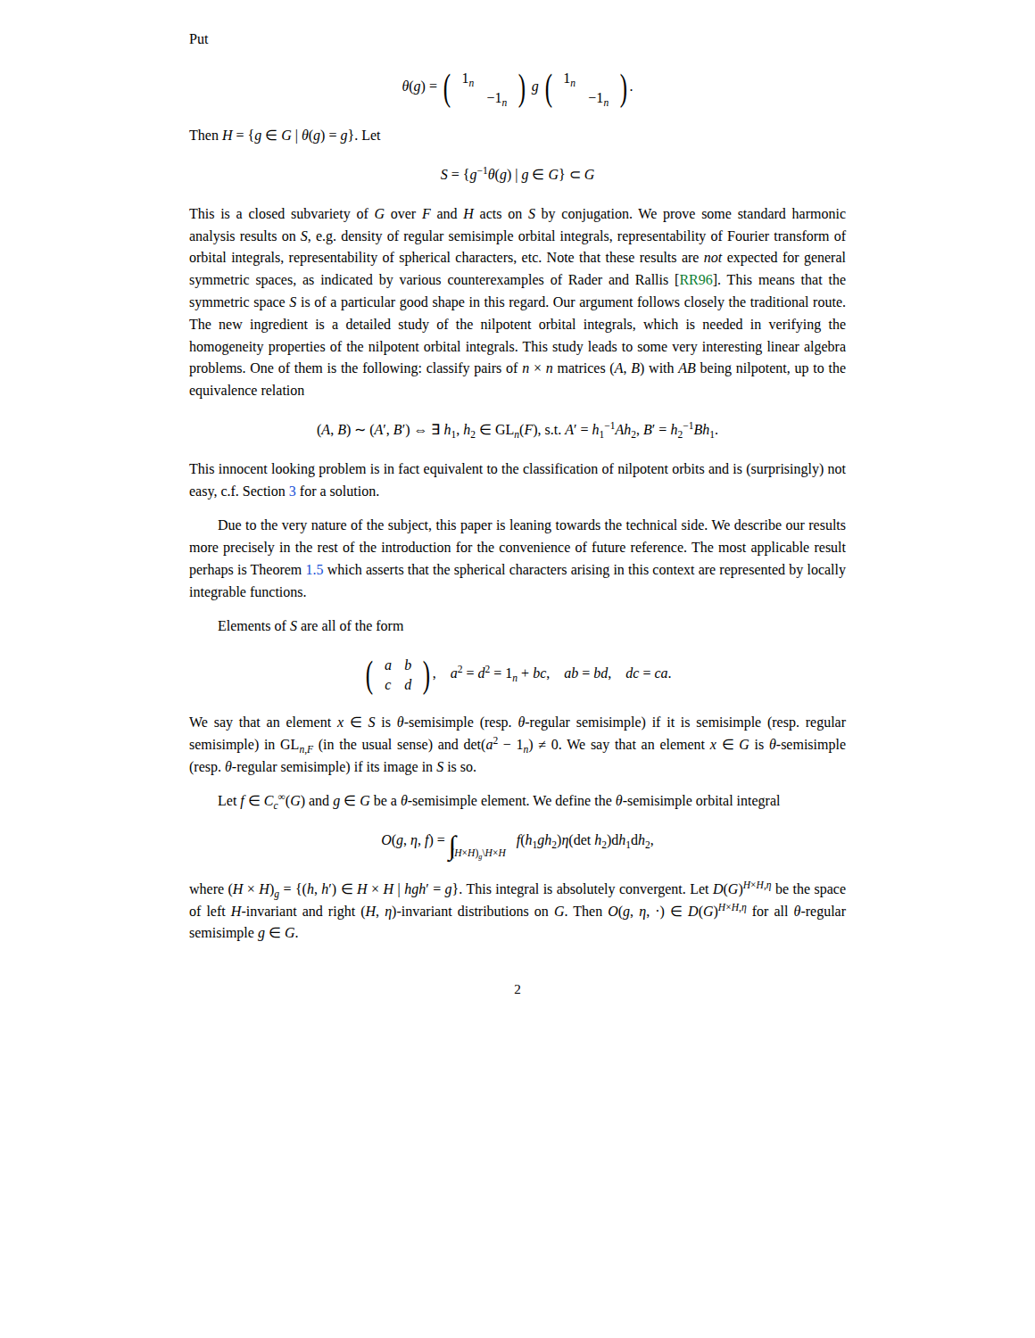Put
θ(g) = (
| 1 n | |
| | −1 n |
) g (
| 1 n | |
| | −1 n |
).
Then H = {g ∈ G | θ(g) = g}. Let
S = {g−1θ(g) | g ∈ G} ⊂ G
This is a closed subvariety of G over F and H acts on S by conjugation. We prove some standard harmonic analysis results on S, e.g. density of regular semisimple orbital integrals, representability of Fourier transform of orbital integrals, representability of spherical characters, etc. Note that these results are not expected for general symmetric spaces, as indicated by various counterexamples of Rader and Rallis [RR96]. This means that the symmetric space S is of a particular good shape in this regard. Our argument follows closely the traditional route. The new ingredient is a detailed study of the nilpotent orbital integrals, which is needed in verifying the homogeneity properties of the nilpotent orbital integrals. This study leads to some very interesting linear algebra problems. One of them is the following: classify pairs of n × n matrices (A, B) with AB being nilpotent, up to the equivalence relation
(A, B) ∼ (A′, B′) ⇔ ∃ h1, h2 ∈ GLn(F), s.t. A′ = h1−1Ah2, B′ = h2−1Bh1.
This innocent looking problem is in fact equivalent to the classification of nilpotent orbits and is (surprisingly) not easy, c.f. Section 3 for a solution.
Due to the very nature of the subject, this paper is leaning towards the technical side. We describe our results more precisely in the rest of the introduction for the convenience of future reference. The most applicable result perhaps is Theorem 1.5 which asserts that the spherical characters arising in this context are represented by locally integrable functions.
Elements of S are all of the form
(
| a | b |
| c | d |
), a2 = d2 = 1n + bc, ab = bd, dc = ca.
We say that an element x ∈ S is θ-semisimple (resp. θ-regular semisimple) if it is semisimple (resp. regular semisimple) in GLn,F (in the usual sense) and det(a2 − 1n) ≠ 0. We say that an element x ∈ G is θ-semisimple (resp. θ-regular semisimple) if its image in S is so.
Let f ∈ Cc∞(G) and g ∈ G be a θ-semisimple element. We define the θ-semisimple orbital integral
O(g, η, f) = ∫(H×H)g\H×H f(h1gh2)η(det h2)dh1dh2,
where (H × H)g = {(h, h′) ∈ H × H | hgh′ = g}. This integral is absolutely convergent. Let D(G)H×H,η be the space of left H-invariant and right (H, η)-invariant distributions on G. Then O(g, η, ·) ∈ D(G)H×H,η for all θ-regular semisimple g ∈ G.
2